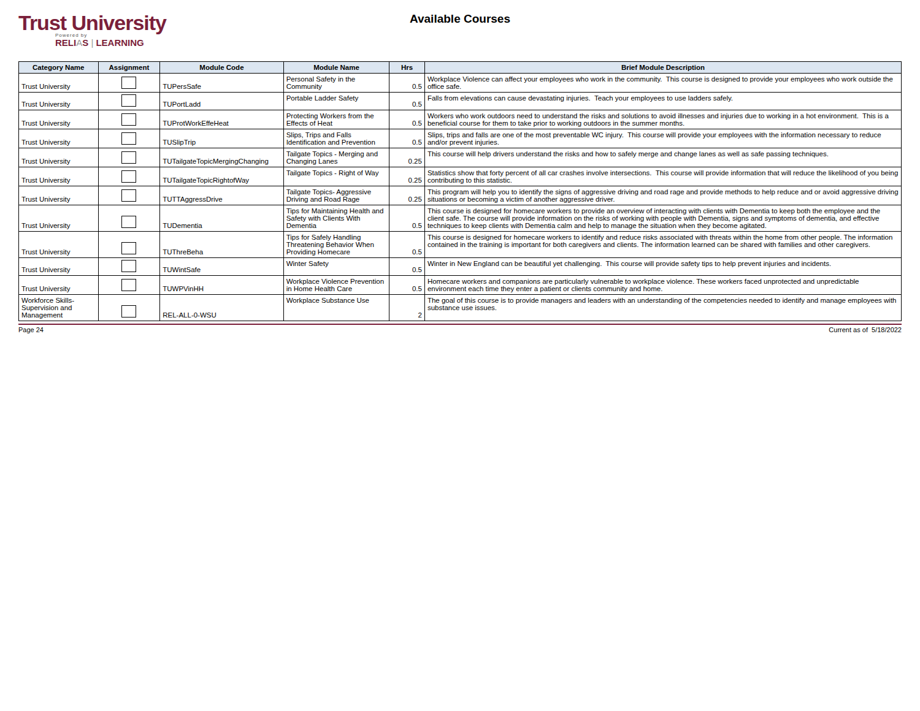Trust University
Powered by
RELIAS | LEARNING
Available Courses
| Category Name | Assignment | Module Code | Module Name | Hrs | Brief Module Description |
| --- | --- | --- | --- | --- | --- |
| Trust University | | TUPersSafe | Personal Safety in the Community | 0.5 | Workplace Violence can affect your employees who work in the community. This course is designed to provide your employees who work outside the office safe. |
| Trust University | | TUPortLadd | Portable Ladder Safety | 0.5 | Falls from elevations can cause devastating injuries. Teach your employees to use ladders safely. |
| Trust University | | TUProtWorkEffeHeat | Protecting Workers from the Effects of Heat | 0.5 | Workers who work outdoors need to understand the risks and solutions to avoid illnesses and injuries due to working in a hot environment. This is a beneficial course for them to take prior to working outdoors in the summer months. |
| Trust University | | TUSlipTrip | Slips, Trips and Falls Identification and Prevention | 0.5 | Slips, trips and falls are one of the most preventable WC injury. This course will provide your employees with the information necessary to reduce and/or prevent injuries. |
| Trust University | | TUTailgateTopicMergingChanging | Tailgate Topics - Merging and Changing Lanes | 0.25 | This course will help drivers understand the risks and how to safely merge and change lanes as well as safe passing techniques. |
| Trust University | | TUTailgateTopicRightofWay | Tailgate Topics - Right of Way | 0.25 | Statistics show that forty percent of all car crashes involve intersections. This course will provide information that will reduce the likelihood of you being contributing to this statistic. |
| Trust University | | TUTTAggressDrive | Tailgate Topics- Aggressive Driving and Road Rage | 0.25 | This program will help you to identify the signs of aggressive driving and road rage and provide methods to help reduce and or avoid aggressive driving situations or becoming a victim of another aggressive driver. |
| Trust University | | TUDementia | Tips for Maintaining Health and Safety with Clients With Dementia | 0.5 | This course is designed for homecare workers to provide an overview of interacting with clients with Dementia to keep both the employee and the client safe. The course will provide information on the risks of working with people with Dementia, signs and symptoms of dementia, and effective techniques to keep clients with Dementia calm and help to manage the situation when they become agitated. |
| Trust University | | TUThreBeha | Tips for Safely Handling Threatening Behavior When Providing Homecare | 0.5 | This course is designed for homecare workers to identify and reduce risks associated with threats within the home from other people. The information contained in the training is important for both caregivers and clients. The information learned can be shared with families and other caregivers. |
| Trust University | | TUWintSafe | Winter Safety | 0.5 | Winter in New England can be beautiful yet challenging. This course will provide safety tips to help prevent injuries and incidents. |
| Trust University | | TUWPVinHH | Workplace Violence Prevention in Home Health Care | 0.5 | Homecare workers and companions are particularly vulnerable to workplace violence. These workers faced unprotected and unpredictable environment each time they enter a patient or clients community and home. |
| Workforce Skills-Supervision and Management | | REL-ALL-0-WSU | Workplace Substance Use | 2 | The goal of this course is to provide managers and leaders with an understanding of the competencies needed to identify and manage employees with substance use issues. |
Page 24 Current as of 5/18/2022